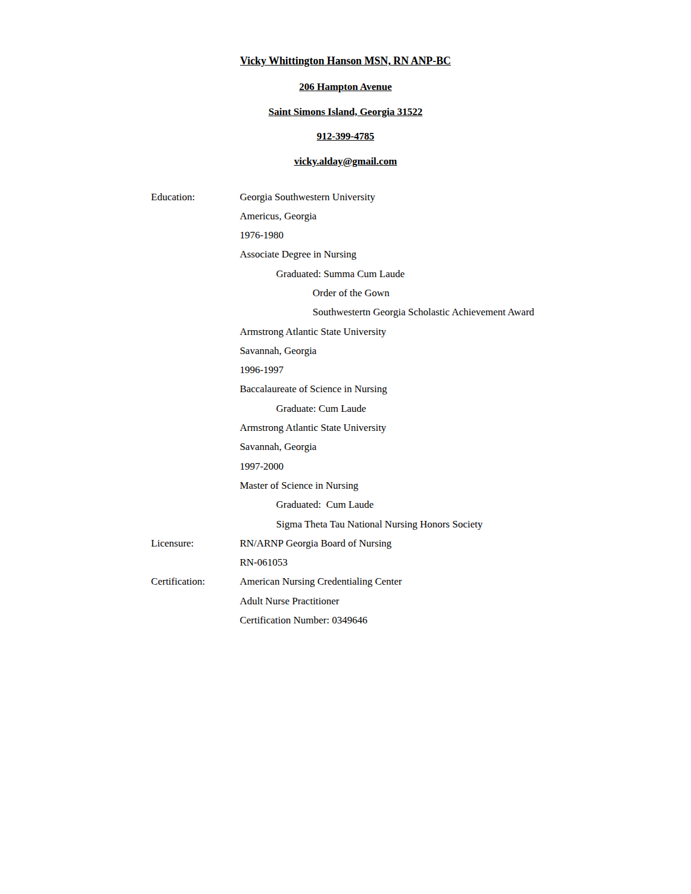Vicky Whittington Hanson MSN, RN ANP-BC
206 Hampton Avenue
Saint Simons Island, Georgia 31522
912-399-4785
vicky.alday@gmail.com
| Education: | Georgia Southwestern University Americus, Georgia 1976-1980 Associate Degree in Nursing Graduated: Summa Cum Laude Order of the Gown Southwestertn Georgia Scholastic Achievement Award Armstrong Atlantic State University Savannah, Georgia 1996-1997 Baccalaureate of Science in Nursing Graduate: Cum Laude Armstrong Atlantic State University Savannah, Georgia 1997-2000 Master of Science in Nursing Graduated: Cum Laude Sigma Theta Tau National Nursing Honors Society |
| Licensure: | RN/ARNP Georgia Board of Nursing RN-061053 |
| Certification: | American Nursing Credentialing Center Adult Nurse Practitioner Certification Number: 0349646 |